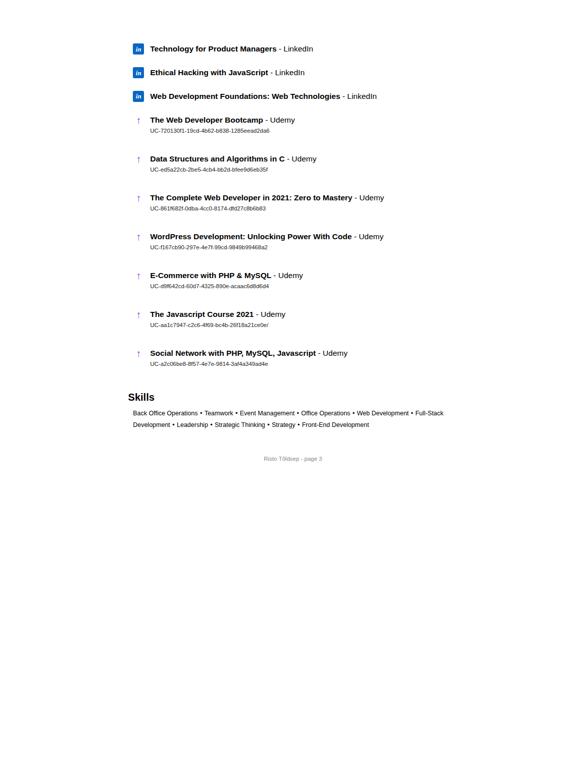in
Technology for Product Managers - LinkedIn
in
Ethical Hacking with JavaScript - LinkedIn
in
Web Development Foundations: Web Technologies - LinkedIn
↑
The Web Developer Bootcamp - Udemy
UC-720130f1-19cd-4b62-b838-1285eead2da6
↑
Data Structures and Algorithms in C - Udemy
UC-ed5a22cb-2be5-4cb4-bb2d-bfee9d6eb35f
↑
The Complete Web Developer in 2021: Zero to Mastery - Udemy
UC-861f682f-0dba-4cc0-8174-dfd27c8b6b83
↑
WordPress Development: Unlocking Power With Code - Udemy
UC-f167cb90-297e-4e7f-99cd-9849b99468a2
↑
E-Commerce with PHP & MySQL - Udemy
UC-d9f642cd-60d7-4325-890e-acaac6d8d6d4
↑
The Javascript Course 2021 - Udemy
UC-aa1c7947-c2c6-4f69-bc4b-26f18a21ce0e/
↑
Social Network with PHP, MySQL, Javascript - Udemy
UC-a2c06be8-8f57-4e7e-9814-3af4a349ad4e
Skills
Back Office Operations•Teamwork•Event Management•Office Operations•Web Development•Full-Stack Development•Leadership•Strategic Thinking•Strategy•Front-End Development
Risto Tõldsep - page 3